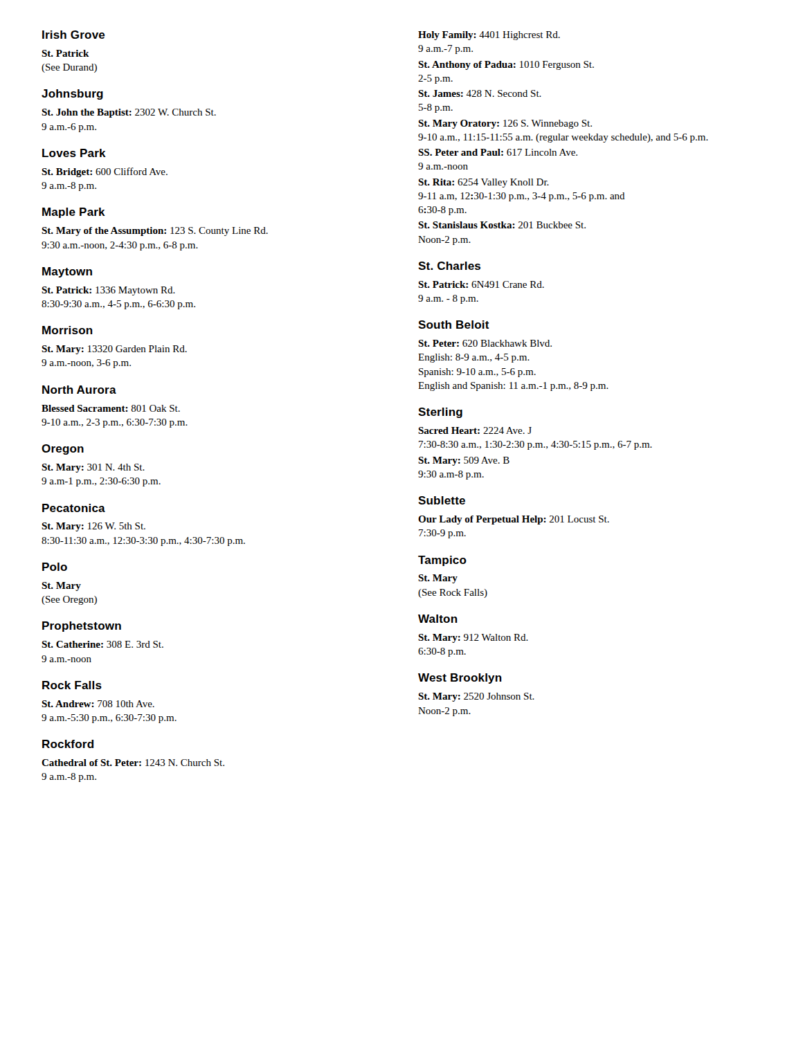Irish Grove
St. Patrick
(See Durand)
Johnsburg
St. John the Baptist: 2302 W. Church St.
9 a.m.-6 p.m.
Loves Park
St. Bridget: 600 Clifford Ave.
9 a.m.-8 p.m.
Maple Park
St. Mary of the Assumption: 123 S. County Line Rd.
9:30 a.m.-noon, 2-4:30 p.m., 6-8 p.m.
Maytown
St. Patrick: 1336 Maytown Rd.
8:30-9:30 a.m., 4-5 p.m., 6-6:30 p.m.
Morrison
St. Mary: 13320 Garden Plain Rd.
9 a.m.-noon, 3-6 p.m.
North Aurora
Blessed Sacrament: 801 Oak St.
9-10 a.m., 2-3 p.m., 6:30-7:30 p.m.
Oregon
St. Mary: 301 N. 4th St.
9 a.m-1 p.m., 2:30-6:30 p.m.
Pecatonica
St. Mary: 126 W. 5th St.
8:30-11:30 a.m., 12:30-3:30 p.m., 4:30-7:30 p.m.
Polo
St. Mary
(See Oregon)
Prophetstown
St. Catherine: 308 E. 3rd St.
9 a.m.-noon
Rock Falls
St. Andrew: 708 10th Ave.
9 a.m.-5:30 p.m., 6:30-7:30 p.m.
Rockford
Cathedral of St. Peter: 1243 N. Church St.
9 a.m.-8 p.m.
Holy Family: 4401 Highcrest Rd.
9 a.m.-7 p.m.
St. Anthony of Padua: 1010 Ferguson St.
2-5 p.m.
St. James: 428 N. Second St.
5-8 p.m.
St. Mary Oratory: 126 S. Winnebago St.
9-10 a.m., 11:15-11:55 a.m. (regular weekday schedule), and 5-6 p.m.
SS. Peter and Paul: 617 Lincoln Ave.
9 a.m.-noon
St. Rita: 6254 Valley Knoll Dr.
9-11 a.m, 12: 30-1:30 p.m., 3-4 p.m., 5-6 p.m. and
6: 30-8 p.m.
St. Stanislaus Kostka: 201 Buckbee St.
Noon-2 p.m.
St. Charles
St. Patrick: 6N491 Crane Rd.
9 a.m. - 8 p.m.
South Beloit
St. Peter: 620 Blackhawk Blvd.
English: 8-9 a.m., 4-5 p.m.
Spanish: 9-10 a.m., 5-6 p.m.
English and Spanish: 11 a.m.-1 p.m., 8-9 p.m.
Sterling
Sacred Heart: 2224 Ave. J
7:30-8:30 a.m., 1:30-2:30 p.m., 4:30-5:15 p.m., 6-7 p.m.
St. Mary: 509 Ave. B
9:30 a.m-8 p.m.
Sublette
Our Lady of Perpetual Help: 201 Locust St.
7:30-9 p.m.
Tampico
St. Mary
(See Rock Falls)
Walton
St. Mary: 912 Walton Rd.
6:30-8 p.m.
West Brooklyn
St. Mary: 2520 Johnson St.
Noon-2 p.m.